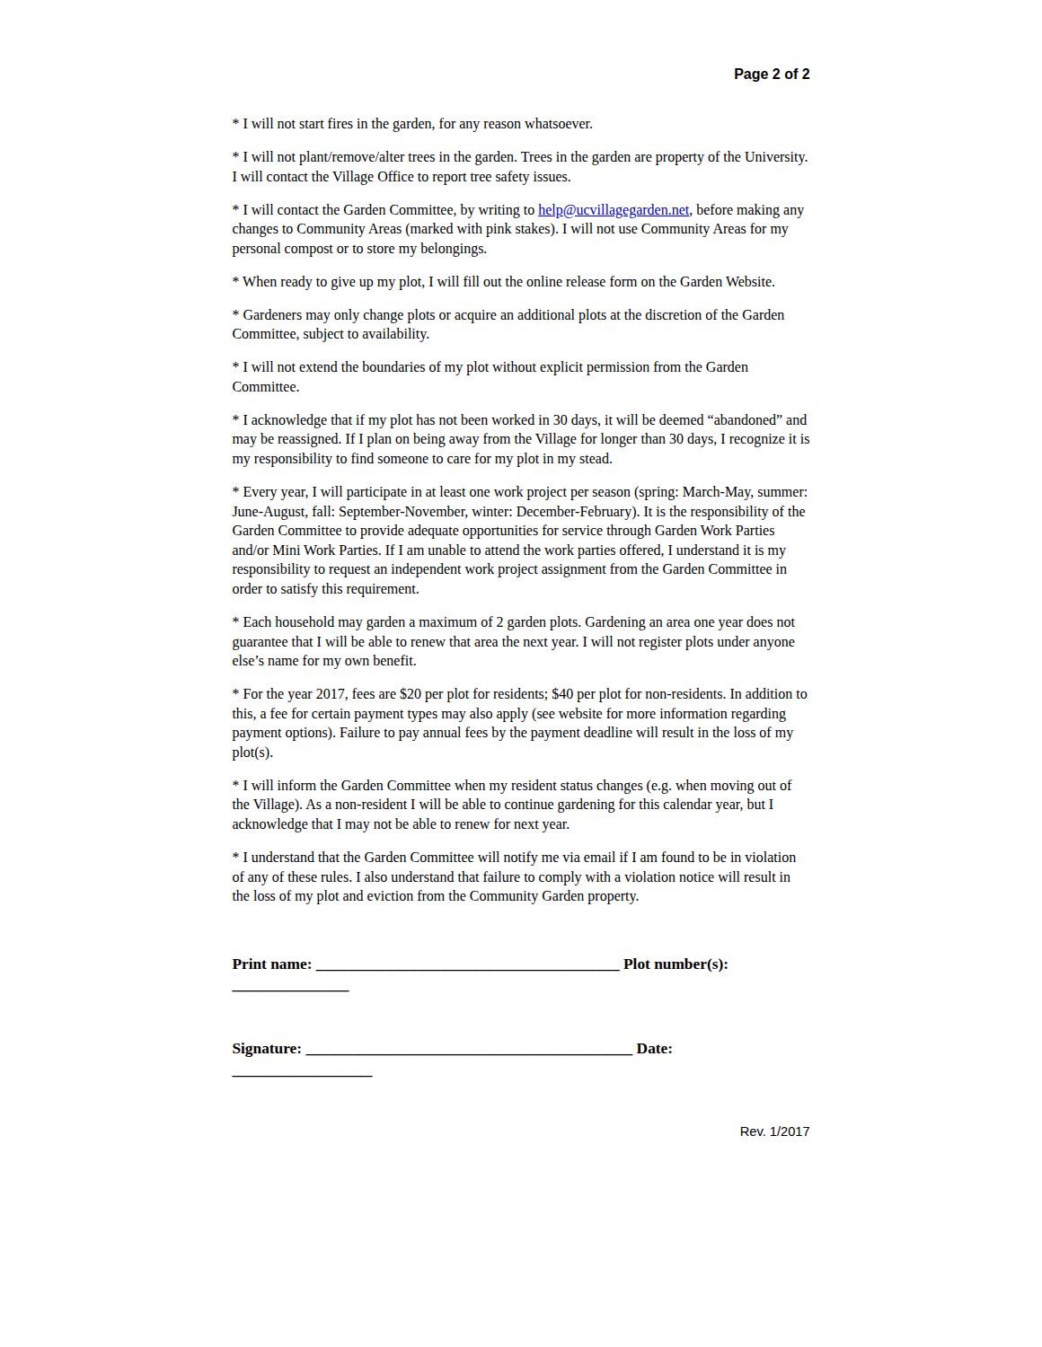Page 2 of 2
* I will not start fires in the garden, for any reason whatsoever.
* I will not plant/remove/alter trees in the garden. Trees in the garden are property of the University. I will contact the Village Office to report tree safety issues.
* I will contact the Garden Committee, by writing to help@ucvillagegarden.net, before making any changes to Community Areas (marked with pink stakes). I will not use Community Areas for my personal compost or to store my belongings.
* When ready to give up my plot, I will fill out the online release form on the Garden Website.
* Gardeners may only change plots or acquire an additional plots at the discretion of the Garden Committee, subject to availability.
* I will not extend the boundaries of my plot without explicit permission from the Garden Committee.
* I acknowledge that if my plot has not been worked in 30 days, it will be deemed “abandoned” and may be reassigned. If I plan on being away from the Village for longer than 30 days, I recognize it is my responsibility to find someone to care for my plot in my stead.
* Every year, I will participate in at least one work project per season (spring: March-May, summer: June-August, fall: September-November, winter: December-February). It is the responsibility of the Garden Committee to provide adequate opportunities for service through Garden Work Parties and/or Mini Work Parties. If I am unable to attend the work parties offered, I understand it is my responsibility to request an independent work project assignment from the Garden Committee in order to satisfy this requirement.
* Each household may garden a maximum of 2 garden plots. Gardening an area one year does not guarantee that I will be able to renew that area the next year. I will not register plots under anyone else’s name for my own benefit.
* For the year 2017, fees are $20 per plot for residents; $40 per plot for non-residents. In addition to this, a fee for certain payment types may also apply (see website for more information regarding payment options). Failure to pay annual fees by the payment deadline will result in the loss of my plot(s).
* I will inform the Garden Committee when my resident status changes (e.g. when moving out of the Village). As a non-resident I will be able to continue gardening for this calendar year, but I acknowledge that I may not be able to renew for next year.
* I understand that the Garden Committee will notify me via email if I am found to be in violation of any of these rules. I also understand that failure to comply with a violation notice will result in the loss of my plot and eviction from the Community Garden property.
Print name: _______________________________________ Plot number(s): _______________
Signature: __________________________________________ Date: __________________
Rev. 1/2017